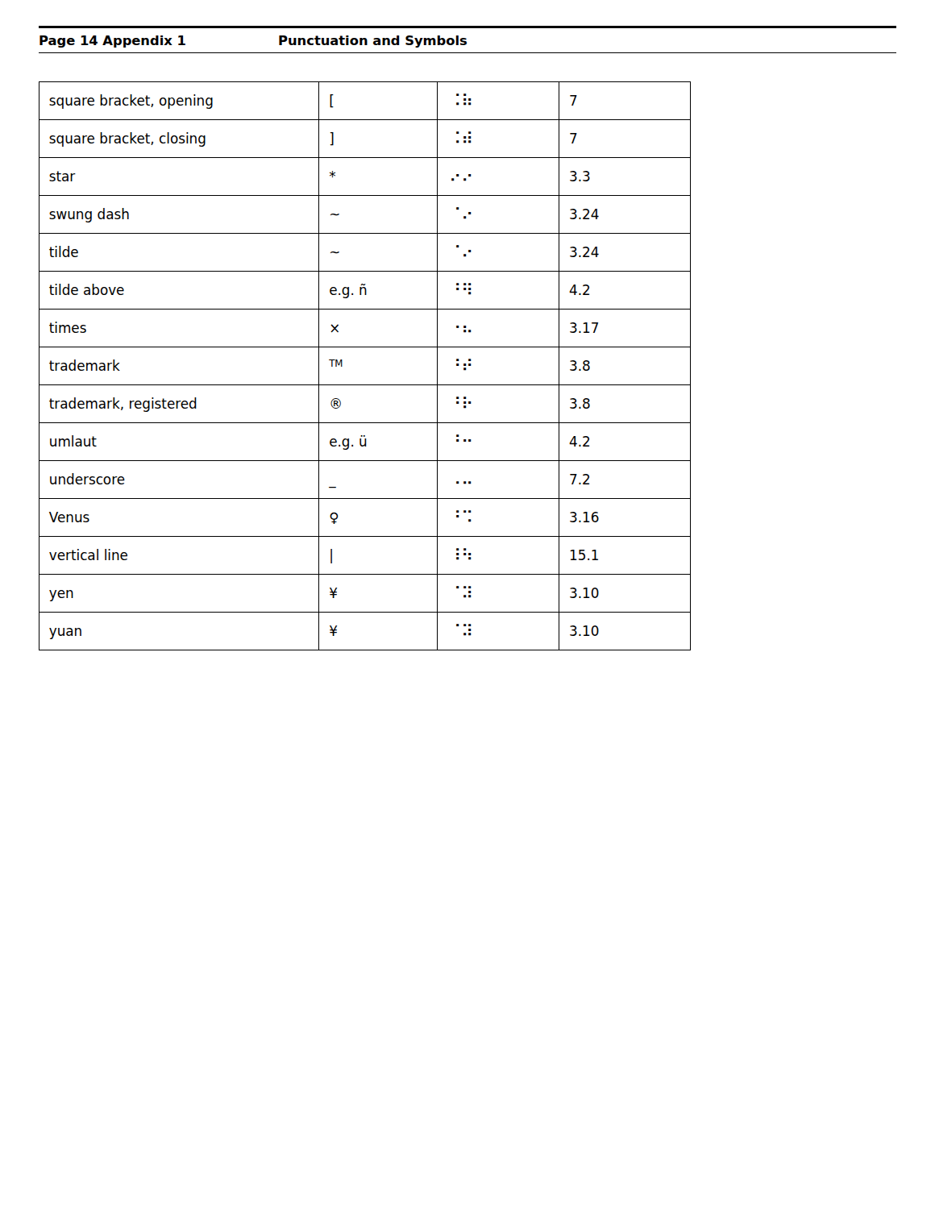Page 14 Appendix 1 Punctuation and Symbols
| square bracket, opening | [ | ⠨⠷ | 7 |
| square bracket, closing | ] | ⠨⠾ | 7 |
| star | * | ⠔⠔ | 3.3 |
| swung dash | ~ | ⠈⠔ | 3.24 |
| tilde | ~ | ⠈⠔ | 3.24 |
| tilde above | e.g. ñ | ⠘⠻ | 4.2 |
| times | × | ⠐⠦ | 3.17 |
| trademark | TM | ⠘⠞ | 3.8 |
| trademark, registered | ® | ⠘⠗ | 3.8 |
| umlaut | e.g. ü | ⠘⠒ | 4.2 |
| underscore | _ | ⠠⠤ | 7.2 |
| Venus | ♀ | ⠘⠩ | 3.16 |
| vertical line | / | ⠸⠳ | 15.1 |
| yen | ¥ | ⠈⠽ | 3.10 |
| yuan | ¥ | ⠈⠽ | 3.10 |